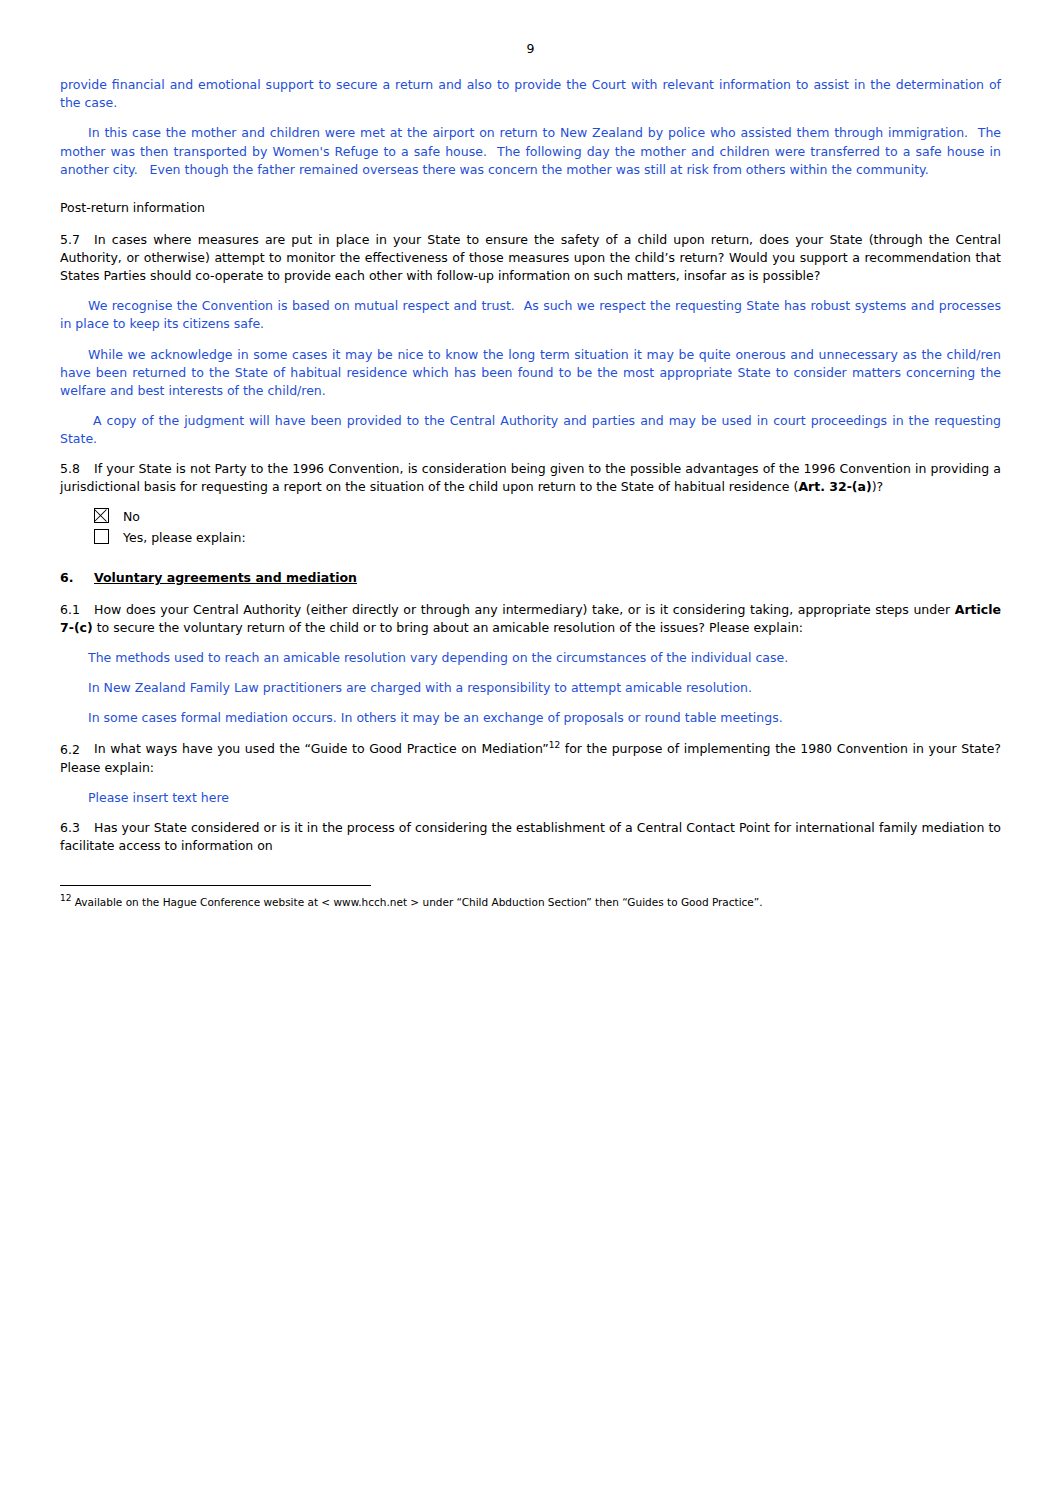9
provide financial and emotional support to secure a return and also to provide the Court with relevant information to assist in the determination of the case.
In this case the mother and children were met at the airport on return to New Zealand by police who assisted them through immigration. The mother was then transported by Women's Refuge to a safe house. The following day the mother and children were transferred to a safe house in another city. Even though the father remained overseas there was concern the mother was still at risk from others within the community.
Post-return information
5.7 In cases where measures are put in place in your State to ensure the safety of a child upon return, does your State (through the Central Authority, or otherwise) attempt to monitor the effectiveness of those measures upon the child’s return? Would you support a recommendation that States Parties should co-operate to provide each other with follow-up information on such matters, insofar as is possible?
We recognise the Convention is based on mutual respect and trust. As such we respect the requesting State has robust systems and processes in place to keep its citizens safe.
While we acknowledge in some cases it may be nice to know the long term situation it may be quite onerous and unnecessary as the child/ren have been returned to the State of habitual residence which has been found to be the most appropriate State to consider matters concerning the welfare and best interests of the child/ren.
A copy of the judgment will have been provided to the Central Authority and parties and may be used in court proceedings in the requesting State.
5.8 If your State is not Party to the 1996 Convention, is consideration being given to the possible advantages of the 1996 Convention in providing a jurisdictional basis for requesting a report on the situation of the child upon return to the State of habitual residence (Art. 32-(a))?
No
Yes, please explain:
6. Voluntary agreements and mediation
6.1 How does your Central Authority (either directly or through any intermediary) take, or is it considering taking, appropriate steps under Article 7-(c) to secure the voluntary return of the child or to bring about an amicable resolution of the issues? Please explain:
The methods used to reach an amicable resolution vary depending on the circumstances of the individual case.
In New Zealand Family Law practitioners are charged with a responsibility to attempt amicable resolution.
In some cases formal mediation occurs. In others it may be an exchange of proposals or round table meetings.
6.2 In what ways have you used the “Guide to Good Practice on Mediation”12 for the purpose of implementing the 1980 Convention in your State? Please explain:
Please insert text here
6.3 Has your State considered or is it in the process of considering the establishment of a Central Contact Point for international family mediation to facilitate access to information on
12 Available on the Hague Conference website at < www.hcch.net > under “Child Abduction Section” then “Guides to Good Practice”.